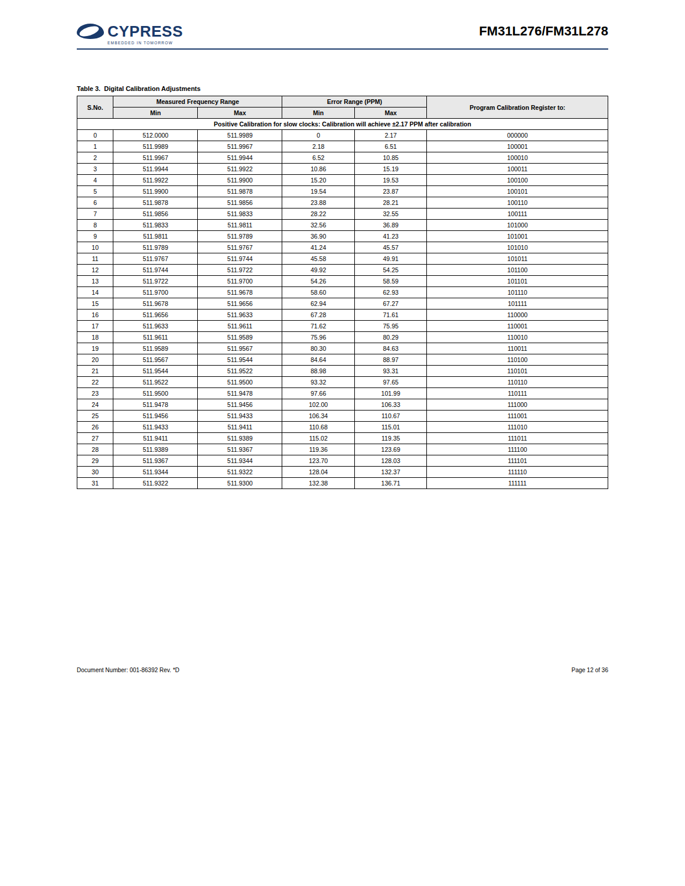CYPRESS
EMBEDDED IN TOMORROW
FM31L276/FM31L278
Table 3. Digital Calibration Adjustments
| S.No. | Measured Frequency Range | Error Range (PPM) | Program Calibration Register to: |
| --- | --- | --- | --- |
| Min | Max | Min | Max |
| Positive Calibration for slow clocks: Calibration will achieve ±2.17 PPM after calibration |
| 0 | 512.0000 | 511.9989 | 0 | 2.17 | 000000 |
| 1 | 511.9989 | 511.9967 | 2.18 | 6.51 | 100001 |
| 2 | 511.9967 | 511.9944 | 6.52 | 10.85 | 100010 |
| 3 | 511.9944 | 511.9922 | 10.86 | 15.19 | 100011 |
| 4 | 511.9922 | 511.9900 | 15.20 | 19.53 | 100100 |
| 5 | 511.9900 | 511.9878 | 19.54 | 23.87 | 100101 |
| 6 | 511.9878 | 511.9856 | 23.88 | 28.21 | 100110 |
| 7 | 511.9856 | 511.9833 | 28.22 | 32.55 | 100111 |
| 8 | 511.9833 | 511.9811 | 32.56 | 36.89 | 101000 |
| 9 | 511.9811 | 511.9789 | 36.90 | 41.23 | 101001 |
| 10 | 511.9789 | 511.9767 | 41.24 | 45.57 | 101010 |
| 11 | 511.9767 | 511.9744 | 45.58 | 49.91 | 101011 |
| 12 | 511.9744 | 511.9722 | 49.92 | 54.25 | 101100 |
| 13 | 511.9722 | 511.9700 | 54.26 | 58.59 | 101101 |
| 14 | 511.9700 | 511.9678 | 58.60 | 62.93 | 101110 |
| 15 | 511.9678 | 511.9656 | 62.94 | 67.27 | 101111 |
| 16 | 511.9656 | 511.9633 | 67.28 | 71.61 | 110000 |
| 17 | 511.9633 | 511.9611 | 71.62 | 75.95 | 110001 |
| 18 | 511.9611 | 511.9589 | 75.96 | 80.29 | 110010 |
| 19 | 511.9589 | 511.9567 | 80.30 | 84.63 | 110011 |
| 20 | 511.9567 | 511.9544 | 84.64 | 88.97 | 110100 |
| 21 | 511.9544 | 511.9522 | 88.98 | 93.31 | 110101 |
| 22 | 511.9522 | 511.9500 | 93.32 | 97.65 | 110110 |
| 23 | 511.9500 | 511.9478 | 97.66 | 101.99 | 110111 |
| 24 | 511.9478 | 511.9456 | 102.00 | 106.33 | 111000 |
| 25 | 511.9456 | 511.9433 | 106.34 | 110.67 | 111001 |
| 26 | 511.9433 | 511.9411 | 110.68 | 115.01 | 111010 |
| 27 | 511.9411 | 511.9389 | 115.02 | 119.35 | 111011 |
| 28 | 511.9389 | 511.9367 | 119.36 | 123.69 | 111100 |
| 29 | 511.9367 | 511.9344 | 123.70 | 128.03 | 111101 |
| 30 | 511.9344 | 511.9322 | 128.04 | 132.37 | 111110 |
| 31 | 511.9322 | 511.9300 | 132.38 | 136.71 | 111111 |
Document Number: 001-86392 Rev. *D
Page 12 of 36